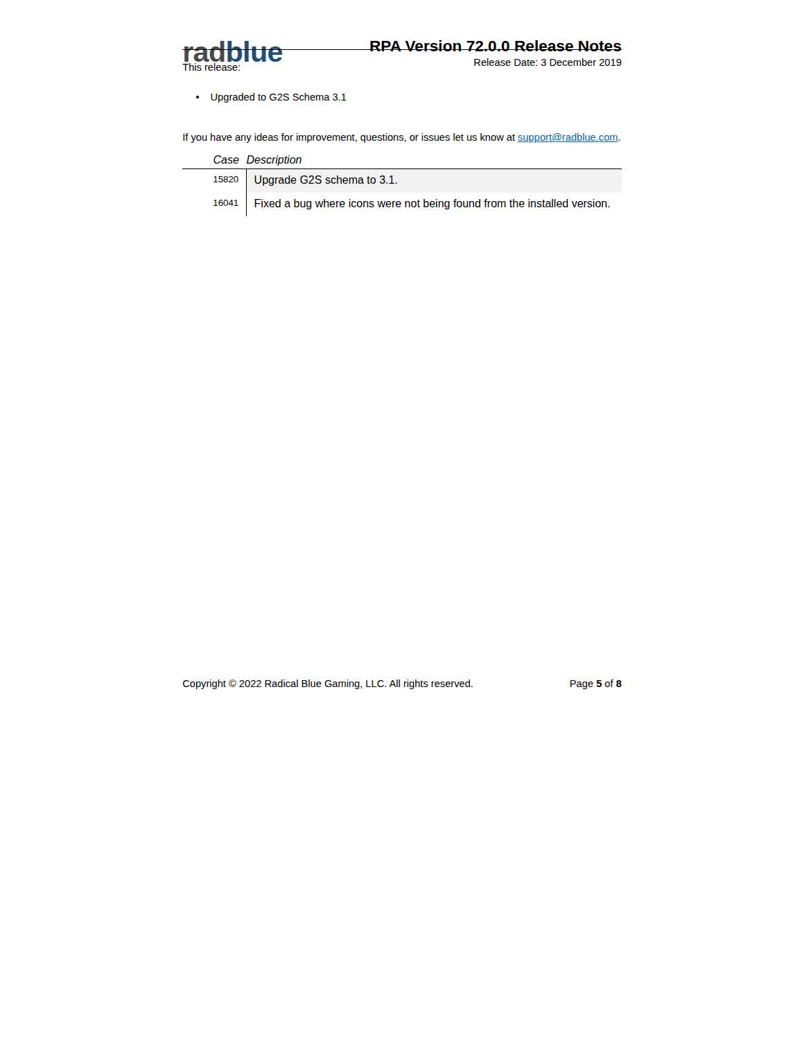rad blue
RPA Version 72.0.0 Release Notes
Release Date: 3 December 2019
This release:
Upgraded to G2S Schema 3.1
If you have any ideas for improvement, questions, or issues let us know at support@radblue.com.
| Case | Description |
| --- | --- |
| 15820 | Upgrade G2S schema to 3.1. |
| 16041 | Fixed a bug where icons were not being found from the installed version. |
Copyright © 2022 Radical Blue Gaming, LLC. All rights reserved.
Page 5 of 8